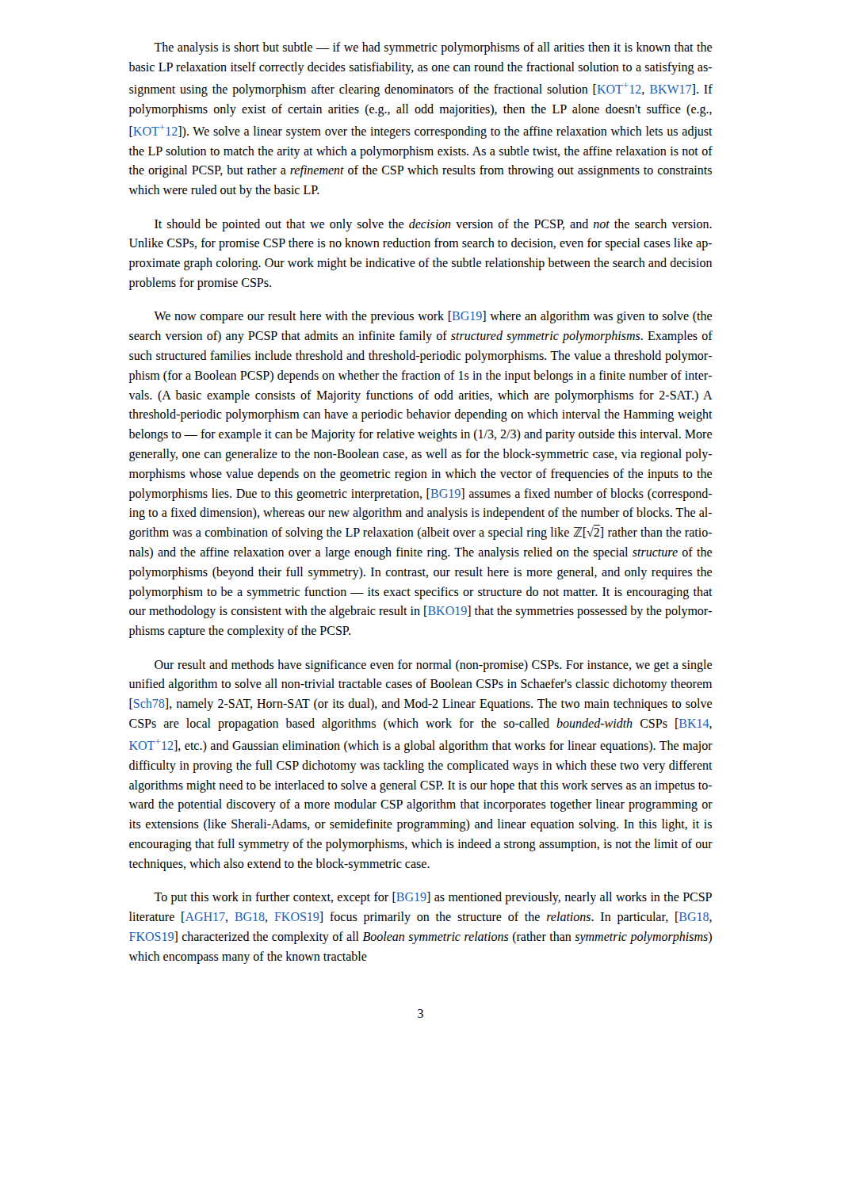The analysis is short but subtle — if we had symmetric polymorphisms of all arities then it is known that the basic LP relaxation itself correctly decides satisfiability, as one can round the fractional solution to a satisfying assignment using the polymorphism after clearing denominators of the fractional solution [KOT+12, BKW17]. If polymorphisms only exist of certain arities (e.g., all odd majorities), then the LP alone doesn't suffice (e.g., [KOT+12]). We solve a linear system over the integers corresponding to the affine relaxation which lets us adjust the LP solution to match the arity at which a polymorphism exists. As a subtle twist, the affine relaxation is not of the original PCSP, but rather a refinement of the CSP which results from throwing out assignments to constraints which were ruled out by the basic LP.
It should be pointed out that we only solve the decision version of the PCSP, and not the search version. Unlike CSPs, for promise CSP there is no known reduction from search to decision, even for special cases like approximate graph coloring. Our work might be indicative of the subtle relationship between the search and decision problems for promise CSPs.
We now compare our result here with the previous work [BG19] where an algorithm was given to solve (the search version of) any PCSP that admits an infinite family of structured symmetric polymorphisms. Examples of such structured families include threshold and threshold-periodic polymorphisms. The value a threshold polymorphism (for a Boolean PCSP) depends on whether the fraction of 1s in the input belongs in a finite number of intervals. (A basic example consists of Majority functions of odd arities, which are polymorphisms for 2-SAT.) A threshold-periodic polymorphism can have a periodic behavior depending on which interval the Hamming weight belongs to — for example it can be Majority for relative weights in (1/3, 2/3) and parity outside this interval. More generally, one can generalize to the non-Boolean case, as well as for the block-symmetric case, via regional polymorphisms whose value depends on the geometric region in which the vector of frequencies of the inputs to the polymorphisms lies. Due to this geometric interpretation, [BG19] assumes a fixed number of blocks (corresponding to a fixed dimension), whereas our new algorithm and analysis is independent of the number of blocks. The algorithm was a combination of solving the LP relaxation (albeit over a special ring like ℤ[√2] rather than the rationals) and the affine relaxation over a large enough finite ring. The analysis relied on the special structure of the polymorphisms (beyond their full symmetry). In contrast, our result here is more general, and only requires the polymorphism to be a symmetric function — its exact specifics or structure do not matter. It is encouraging that our methodology is consistent with the algebraic result in [BKO19] that the symmetries possessed by the polymorphisms capture the complexity of the PCSP.
Our result and methods have significance even for normal (non-promise) CSPs. For instance, we get a single unified algorithm to solve all non-trivial tractable cases of Boolean CSPs in Schaefer's classic dichotomy theorem [Sch78], namely 2-SAT, Horn-SAT (or its dual), and Mod-2 Linear Equations. The two main techniques to solve CSPs are local propagation based algorithms (which work for the so-called bounded-width CSPs [BK14, KOT+12], etc.) and Gaussian elimination (which is a global algorithm that works for linear equations). The major difficulty in proving the full CSP dichotomy was tackling the complicated ways in which these two very different algorithms might need to be interlaced to solve a general CSP. It is our hope that this work serves as an impetus toward the potential discovery of a more modular CSP algorithm that incorporates together linear programming or its extensions (like Sherali-Adams, or semidefinite programming) and linear equation solving. In this light, it is encouraging that full symmetry of the polymorphisms, which is indeed a strong assumption, is not the limit of our techniques, which also extend to the block-symmetric case.
To put this work in further context, except for [BG19] as mentioned previously, nearly all works in the PCSP literature [AGH17, BG18, FKOS19] focus primarily on the structure of the relations. In particular, [BG18, FKOS19] characterized the complexity of all Boolean symmetric relations (rather than symmetric polymorphisms) which encompass many of the known tractable
3